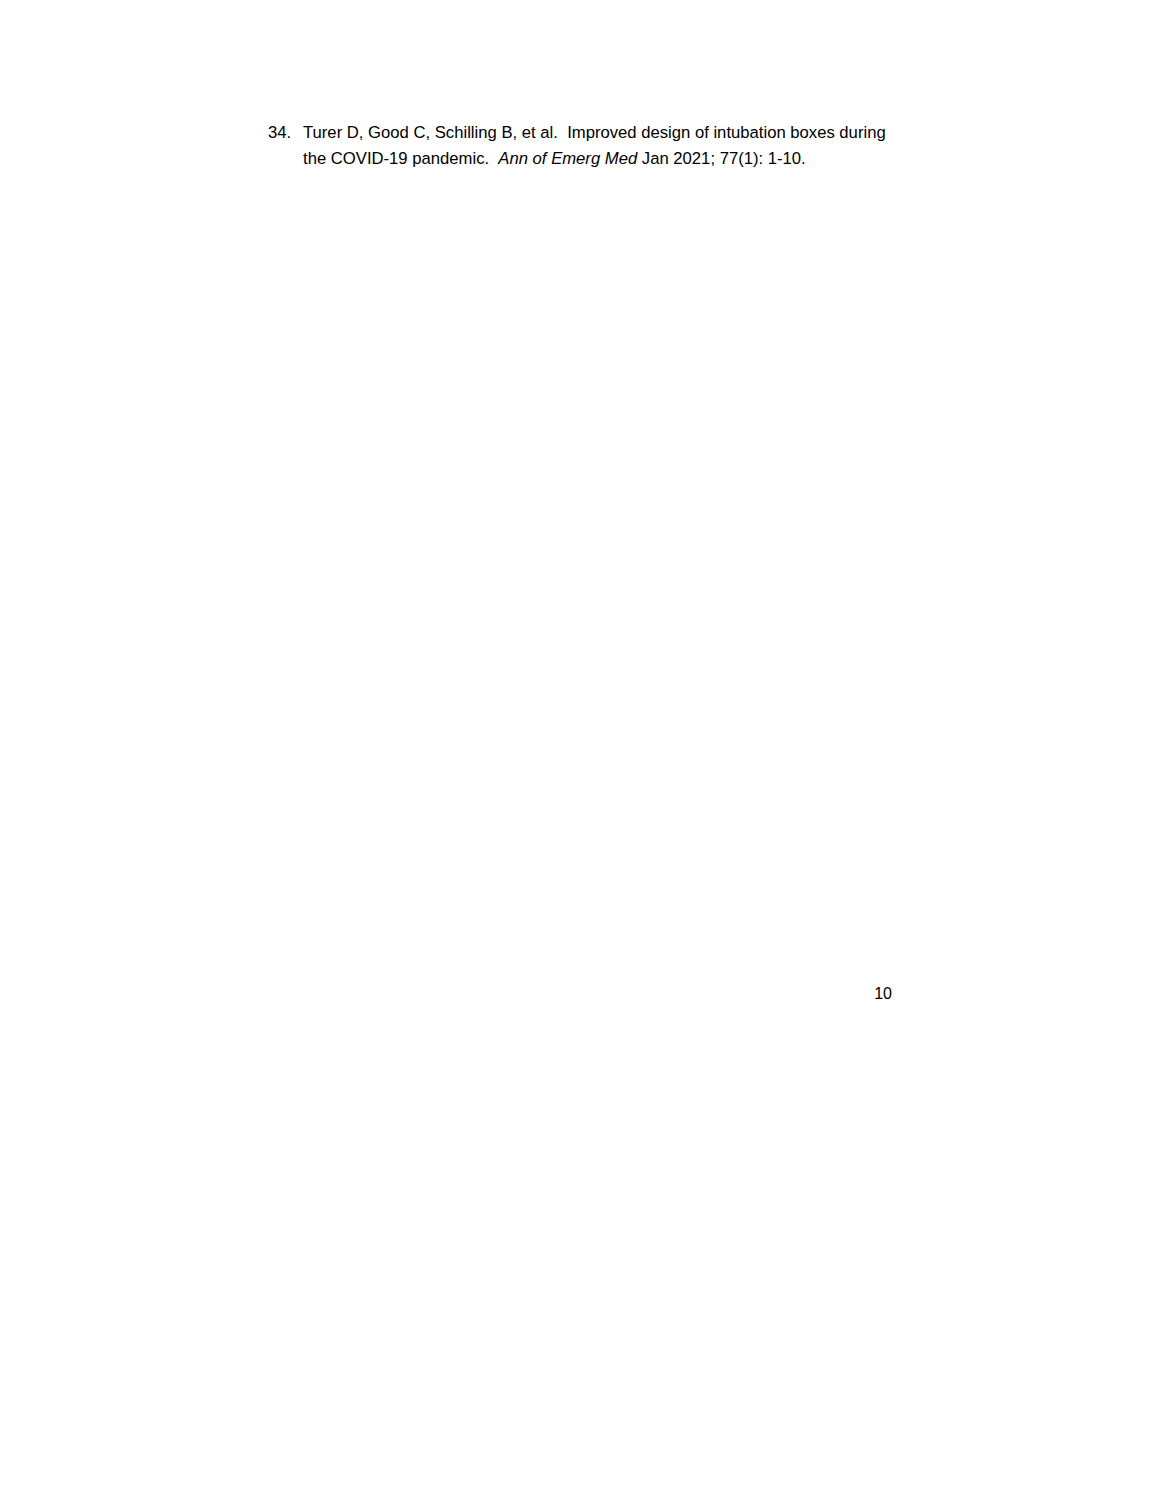34. Turer D, Good C, Schilling B, et al. Improved design of intubation boxes during the COVID-19 pandemic. Ann of Emerg Med Jan 2021; 77(1): 1-10.
10